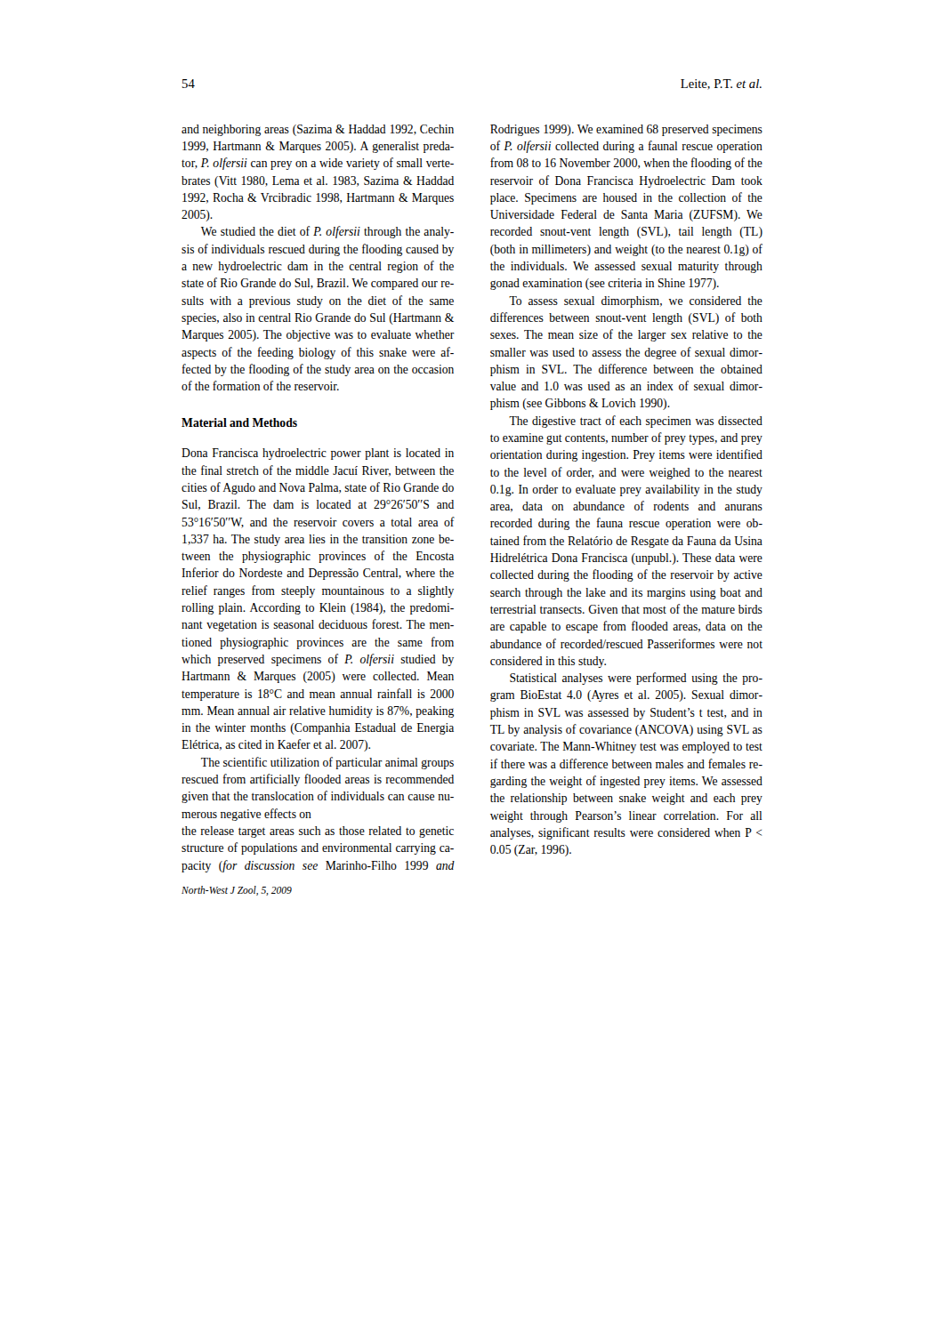54 Leite, P.T. et al.
and neighboring areas (Sazima & Haddad 1992, Cechin 1999, Hartmann & Marques 2005). A generalist predator, P. olfersii can prey on a wide variety of small vertebrates (Vitt 1980, Lema et al. 1983, Sazima & Haddad 1992, Rocha & Vrcibradic 1998, Hartmann & Marques 2005).
We studied the diet of P. olfersii through the analysis of individuals rescued during the flooding caused by a new hydroelectric dam in the central region of the state of Rio Grande do Sul, Brazil. We compared our results with a previous study on the diet of the same species, also in central Rio Grande do Sul (Hartmann & Marques 2005). The objective was to evaluate whether aspects of the feeding biology of this snake were affected by the flooding of the study area on the occasion of the formation of the reservoir.
Material and Methods
Dona Francisca hydroelectric power plant is located in the final stretch of the middle Jacuí River, between the cities of Agudo and Nova Palma, state of Rio Grande do Sul, Brazil. The dam is located at 29°26′50′′S and 53°16′50′′W, and the reservoir covers a total area of 1,337 ha. The study area lies in the transition zone between the physiographic provinces of the Encosta Inferior do Nordeste and Depressão Central, where the relief ranges from steeply mountainous to a slightly rolling plain. According to Klein (1984), the predominant vegetation is seasonal deciduous forest. The mentioned physiographic provinces are the same from which preserved specimens of P. olfersii studied by Hartmann & Marques (2005) were collected. Mean temperature is 18°C and mean annual rainfall is 2000 mm. Mean annual air relative humidity is 87%, peaking in the winter months (Companhia Estadual de Energia Elétrica, as cited in Kaefer et al. 2007).
The scientific utilization of particular animal groups rescued from artificially flooded areas is recommended given that the translocation of individuals can cause numerous negative effects on
the release target areas such as those related to genetic structure of populations and environmental carrying capacity (for discussion see Marinho-Filho 1999 and Rodrigues 1999). We examined 68 preserved specimens of P. olfersii collected during a faunal rescue operation from 08 to 16 November 2000, when the flooding of the reservoir of Dona Francisca Hydroelectric Dam took place. Specimens are housed in the collection of the Universidade Federal de Santa Maria (ZUFSM). We recorded snout-vent length (SVL), tail length (TL) (both in millimeters) and weight (to the nearest 0.1g) of the individuals. We assessed sexual maturity through gonad examination (see criteria in Shine 1977).
To assess sexual dimorphism, we considered the differences between snout-vent length (SVL) of both sexes. The mean size of the larger sex relative to the smaller was used to assess the degree of sexual dimorphism in SVL. The difference between the obtained value and 1.0 was used as an index of sexual dimorphism (see Gibbons & Lovich 1990).
The digestive tract of each specimen was dissected to examine gut contents, number of prey types, and prey orientation during ingestion. Prey items were identified to the level of order, and were weighed to the nearest 0.1g. In order to evaluate prey availability in the study area, data on abundance of rodents and anurans recorded during the fauna rescue operation were obtained from the Relatório de Resgate da Fauna da Usina Hidrelétrica Dona Francisca (unpubl.). These data were collected during the flooding of the reservoir by active search through the lake and its margins using boat and terrestrial transects. Given that most of the mature birds are capable to escape from flooded areas, data on the abundance of recorded/rescued Passeriformes were not considered in this study.
Statistical analyses were performed using the program BioEstat 4.0 (Ayres et al. 2005). Sexual dimorphism in SVL was assessed by Student’s t test, and in TL by analysis of covariance (ANCOVA) using SVL as covariate. The Mann-Whitney test was employed to test if there was a difference between males and females regarding the weight of ingested prey items. We assessed the relationship between snake weight and each prey weight through Pearson’s linear correlation. For all analyses, significant results were considered when P < 0.05 (Zar, 1996).
North-West J Zool, 5, 2009